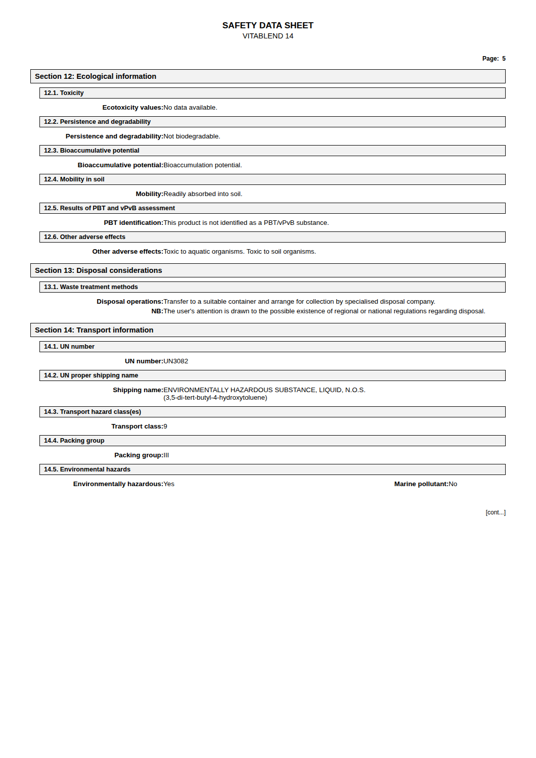SAFETY DATA SHEET
VITABLEND 14
Page: 5
Section 12: Ecological information
12.1. Toxicity
| Ecotoxicity values: | No data available. |
12.2. Persistence and degradability
| Persistence and degradability: | Not biodegradable. |
12.3. Bioaccumulative potential
| Bioaccumulative potential: | Bioaccumulation potential. |
12.4. Mobility in soil
| Mobility: | Readily absorbed into soil. |
12.5. Results of PBT and vPvB assessment
| PBT identification: | This product is not identified as a PBT/vPvB substance. |
12.6. Other adverse effects
| Other adverse effects: | Toxic to aquatic organisms. Toxic to soil organisms. |
Section 13: Disposal considerations
13.1. Waste treatment methods
| Disposal operations: | Transfer to a suitable container and arrange for collection by specialised disposal company. |
| NB: | The user's attention is drawn to the possible existence of regional or national regulations regarding disposal. |
Section 14: Transport information
14.1. UN number
| UN number: | UN3082 |
14.2. UN proper shipping name
| Shipping name: | ENVIRONMENTALLY HAZARDOUS SUBSTANCE, LIQUID, N.O.S. (3,5-di-tert-butyl-4-hydroxytoluene) |
14.3. Transport hazard class(es)
| Transport class: | 9 |
14.4. Packing group
| Packing group: | III |
14.5. Environmental hazards
| Environmentally hazardous: | Yes | Marine pollutant: | No |
[cont...]